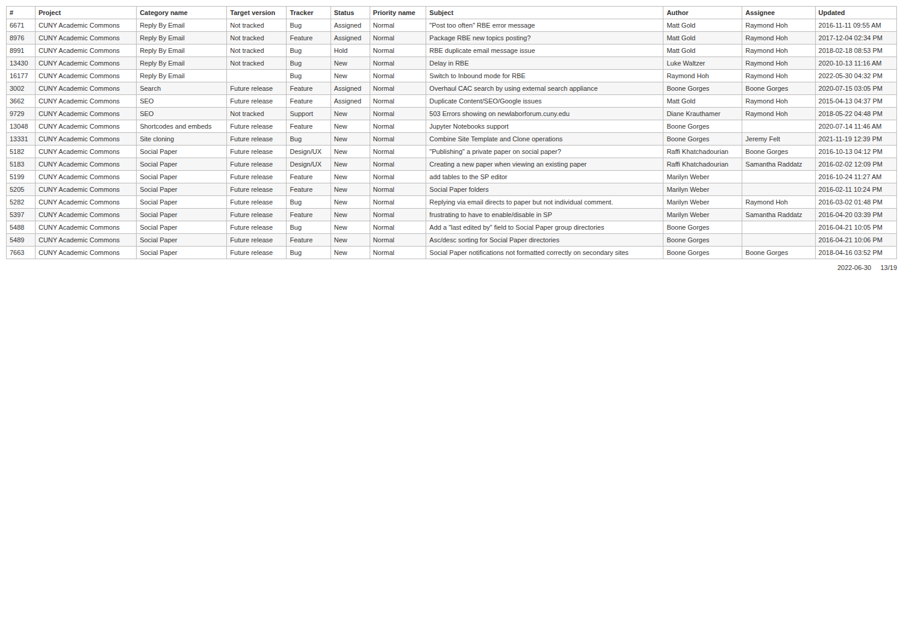| # | Project | Category name | Target version | Tracker | Status | Priority name | Subject | Author | Assignee | Updated |
| --- | --- | --- | --- | --- | --- | --- | --- | --- | --- | --- |
| 6671 | CUNY Academic Commons | Reply By Email | Not tracked | Bug | Assigned | Normal | "Post too often" RBE error message | Matt Gold | Raymond Hoh | 2016-11-11 09:55 AM |
| 8976 | CUNY Academic Commons | Reply By Email | Not tracked | Feature | Assigned | Normal | Package RBE new topics posting? | Matt Gold | Raymond Hoh | 2017-12-04 02:34 PM |
| 8991 | CUNY Academic Commons | Reply By Email | Not tracked | Bug | Hold | Normal | RBE duplicate email message issue | Matt Gold | Raymond Hoh | 2018-02-18 08:53 PM |
| 13430 | CUNY Academic Commons | Reply By Email | Not tracked | Bug | New | Normal | Delay in RBE | Luke Waltzer | Raymond Hoh | 2020-10-13 11:16 AM |
| 16177 | CUNY Academic Commons | Reply By Email | | Bug | New | Normal | Switch to Inbound mode for RBE | Raymond Hoh | Raymond Hoh | 2022-05-30 04:32 PM |
| 3002 | CUNY Academic Commons | Search | Future release | Feature | Assigned | Normal | Overhaul CAC search by using external search appliance | Boone Gorges | Boone Gorges | 2020-07-15 03:05 PM |
| 3662 | CUNY Academic Commons | SEO | Future release | Feature | Assigned | Normal | Duplicate Content/SEO/Google issues | Matt Gold | Raymond Hoh | 2015-04-13 04:37 PM |
| 9729 | CUNY Academic Commons | SEO | Not tracked | Support | New | Normal | 503 Errors showing on newlaborforum.cuny.edu | Diane Krauthamer | Raymond Hoh | 2018-05-22 04:48 PM |
| 13048 | CUNY Academic Commons | Shortcodes and embeds | Future release | Feature | New | Normal | Jupyter Notebooks support | Boone Gorges | | 2020-07-14 11:46 AM |
| 13331 | CUNY Academic Commons | Site cloning | Future release | Bug | New | Normal | Combine Site Template and Clone operations | Boone Gorges | Jeremy Felt | 2021-11-19 12:39 PM |
| 5182 | CUNY Academic Commons | Social Paper | Future release | Design/UX | New | Normal | "Publishing" a private paper on social paper? | Raffi Khatchadourian | Boone Gorges | 2016-10-13 04:12 PM |
| 5183 | CUNY Academic Commons | Social Paper | Future release | Design/UX | New | Normal | Creating a new paper when viewing an existing paper | Raffi Khatchadourian | Samantha Raddatz | 2016-02-02 12:09 PM |
| 5199 | CUNY Academic Commons | Social Paper | Future release | Feature | New | Normal | add tables to the SP editor | Marilyn Weber | | 2016-10-24 11:27 AM |
| 5205 | CUNY Academic Commons | Social Paper | Future release | Feature | New | Normal | Social Paper folders | Marilyn Weber | | 2016-02-11 10:24 PM |
| 5282 | CUNY Academic Commons | Social Paper | Future release | Bug | New | Normal | Replying via email directs to paper but not individual comment. | Marilyn Weber | Raymond Hoh | 2016-03-02 01:48 PM |
| 5397 | CUNY Academic Commons | Social Paper | Future release | Feature | New | Normal | frustrating to have to enable/disable in SP | Marilyn Weber | Samantha Raddatz | 2016-04-20 03:39 PM |
| 5488 | CUNY Academic Commons | Social Paper | Future release | Bug | New | Normal | Add a "last edited by" field to Social Paper group directories | Boone Gorges | | 2016-04-21 10:05 PM |
| 5489 | CUNY Academic Commons | Social Paper | Future release | Feature | New | Normal | Asc/desc sorting for Social Paper directories | Boone Gorges | | 2016-04-21 10:06 PM |
| 7663 | CUNY Academic Commons | Social Paper | Future release | Bug | New | Normal | Social Paper notifications not formatted correctly on secondary sites | Boone Gorges | Boone Gorges | 2018-04-16 03:52 PM |
2022-06-30 13/19